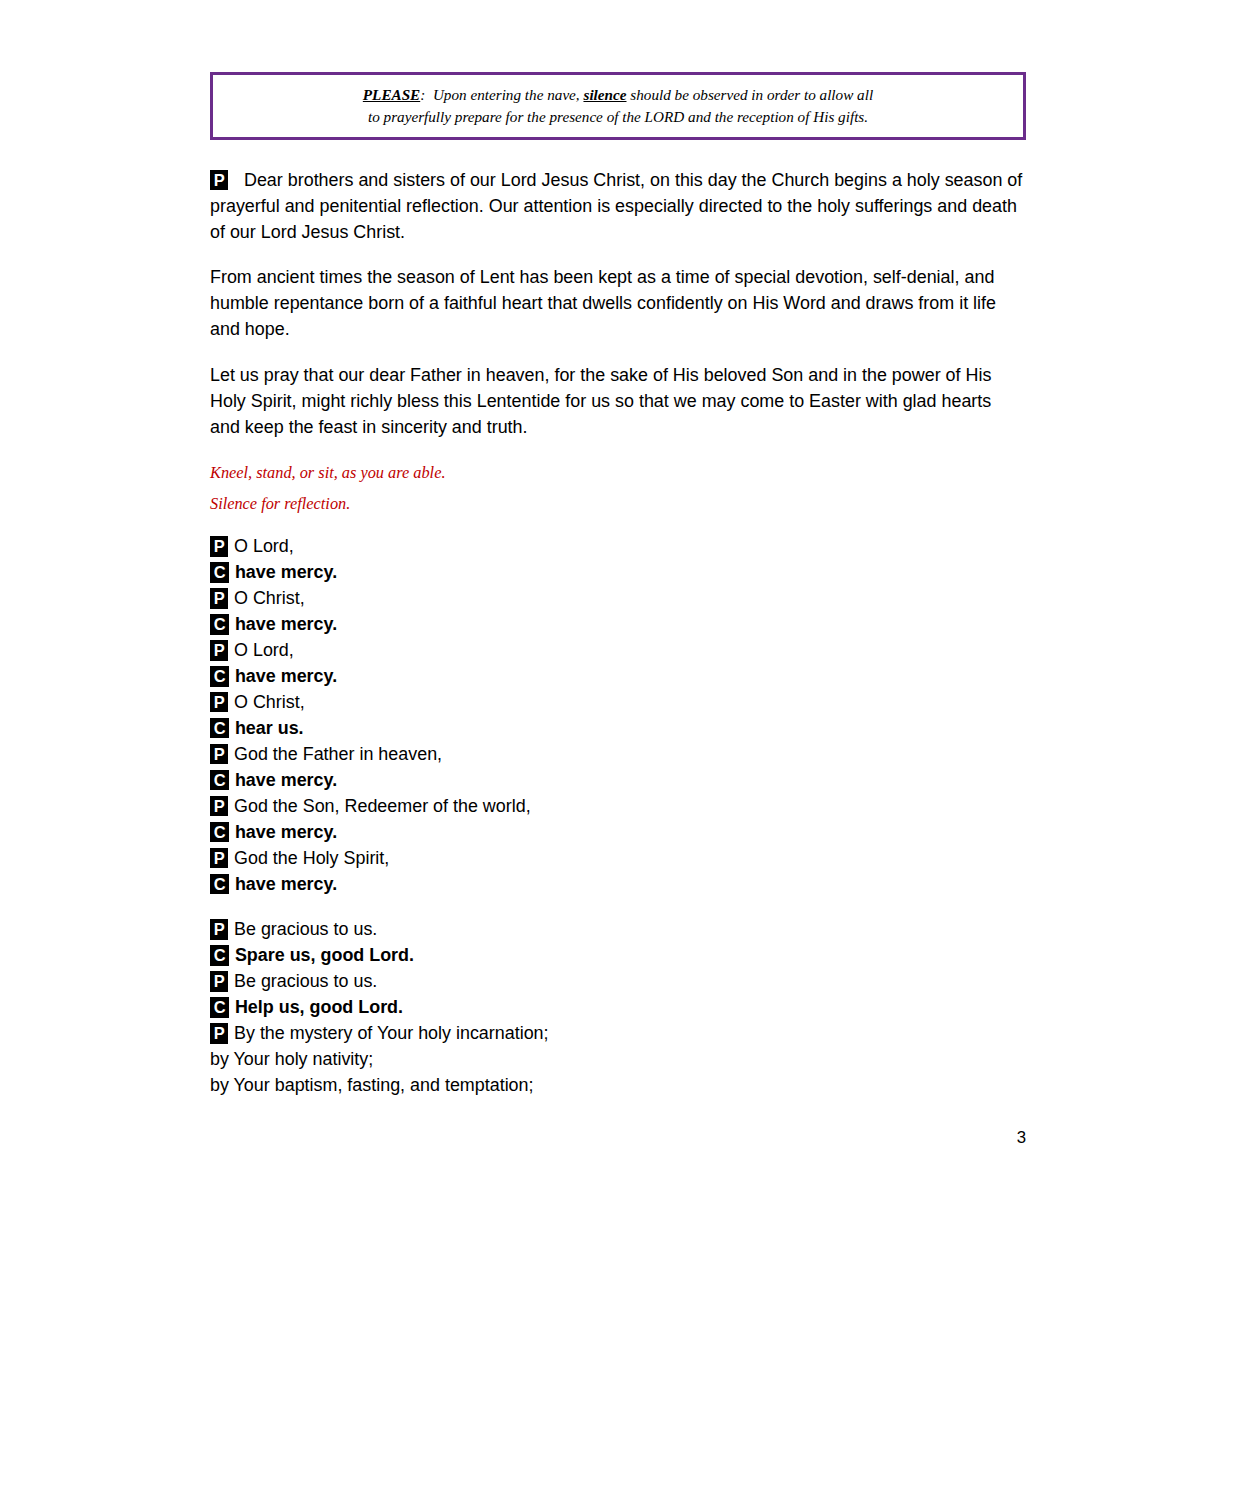PLEASE: Upon entering the nave, silence should be observed in order to allow all
to prayerfully prepare for the presence of the LORD and the reception of His gifts.
P Dear brothers and sisters of our Lord Jesus Christ, on this day the Church begins a holy season of prayerful and penitential reflection. Our attention is especially directed to the holy sufferings and death of our Lord Jesus Christ.
From ancient times the season of Lent has been kept as a time of special devotion, self-denial, and humble repentance born of a faithful heart that dwells confidently on His Word and draws from it life and hope.
Let us pray that our dear Father in heaven, for the sake of His beloved Son and in the power of His Holy Spirit, might richly bless this Lententide for us so that we may come to Easter with glad hearts and keep the feast in sincerity and truth.
Kneel, stand, or sit, as you are able.
Silence for reflection.
PO Lord,
Chave mercy.
PO Christ,
Chave mercy.
PO Lord,
Chave mercy.
PO Christ,
Chear us.
PGod the Father in heaven,
Chave mercy.
PGod the Son, Redeemer of the world,
Chave mercy.
PGod the Holy Spirit,
Chave mercy.
PBe gracious to us.
CSpare us, good Lord.
PBe gracious to us.
CHelp us, good Lord.
PBy the mystery of Your holy incarnation;
by Your holy nativity;
by Your baptism, fasting, and temptation;
3